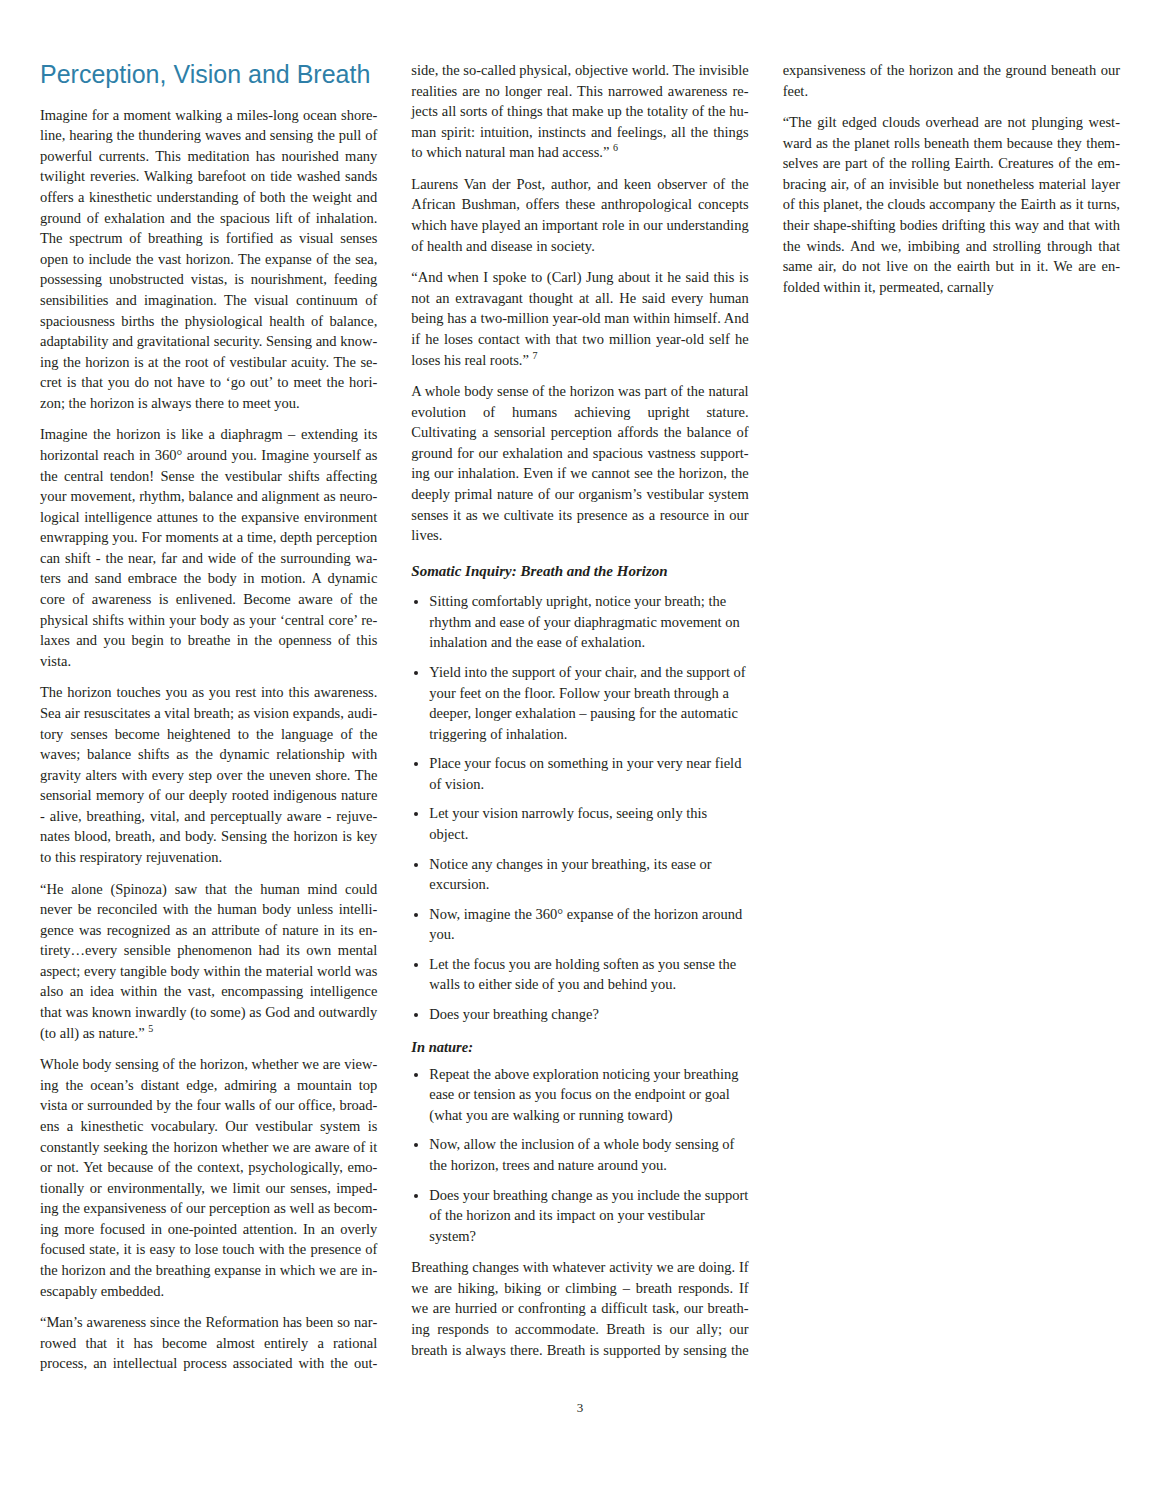Perception, Vision and Breath
Imagine for a moment walking a miles-long ocean shoreline, hearing the thundering waves and sensing the pull of powerful currents. This meditation has nourished many twilight reveries. Walking barefoot on tide washed sands offers a kinesthetic understanding of both the weight and ground of exhalation and the spacious lift of inhalation. The spectrum of breathing is fortified as visual senses open to include the vast horizon. The expanse of the sea, possessing unobstructed vistas, is nourishment, feeding sensibilities and imagination. The visual continuum of spaciousness births the physiological health of balance, adaptability and gravitational security. Sensing and knowing the horizon is at the root of vestibular acuity. The secret is that you do not have to ‘go out’ to meet the horizon; the horizon is always there to meet you.
Imagine the horizon is like a diaphragm – extending its horizontal reach in 360° around you. Imagine yourself as the central tendon! Sense the vestibular shifts affecting your movement, rhythm, balance and alignment as neurological intelligence attunes to the expansive environment enwrapping you. For moments at a time, depth perception can shift - the near, far and wide of the surrounding waters and sand embrace the body in motion. A dynamic core of awareness is enlivened. Become aware of the physical shifts within your body as your ‘central core’ relaxes and you begin to breathe in the openness of this vista.
The horizon touches you as you rest into this awareness. Sea air resuscitates a vital breath; as vision expands, auditory senses become heightened to the language of the waves; balance shifts as the dynamic relationship with gravity alters with every step over the uneven shore. The sensorial memory of our deeply rooted indigenous nature - alive, breathing, vital, and perceptually aware - rejuvenates blood, breath, and body. Sensing the horizon is key to this respiratory rejuvenation.
“He alone (Spinoza) saw that the human mind could never be reconciled with the human body unless intelligence was recognized as an attribute of nature in its entirety…every sensible phenomenon had its own mental aspect; every tangible body within the material world was also an idea within the vast, encompassing intelligence that was known inwardly (to some) as God and outwardly (to all) as nature.” 5
Whole body sensing of the horizon, whether we are viewing the ocean’s distant edge, admiring a mountain top vista or surrounded by the four walls of our office, broadens a kinesthetic vocabulary. Our vestibular system is constantly seeking the horizon whether we are aware of it or not. Yet because of the context, psychologically, emotionally or environmentally, we limit our senses, impeding the expansiveness of our perception as well as becoming more focused in one-pointed attention. In an overly focused state, it is easy to lose touch with the presence of the horizon and the breathing expanse in which we are inescapably embedded.
“Man’s awareness since the Reformation has been so narrowed that it has become almost entirely a rational process, an intellectual process associated with the outside, the so-called physical, objective world. The invisible realities are no longer real. This narrowed awareness rejects all sorts of things that make up the totality of the human spirit: intuition, instincts and feelings, all the things to which natural man had access.” 6
Laurens Van der Post, author, and keen observer of the African Bushman, offers these anthropological concepts which have played an important role in our understanding of health and disease in society.
“And when I spoke to (Carl) Jung about it he said this is not an extravagant thought at all. He said every human being has a two-million year-old man within himself. And if he loses contact with that two million year-old self he loses his real roots.” 7
A whole body sense of the horizon was part of the natural evolution of humans achieving upright stature. Cultivating a sensorial perception affords the balance of ground for our exhalation and spacious vastness supporting our inhalation. Even if we cannot see the horizon, the deeply primal nature of our organism’s vestibular system senses it as we cultivate its presence as a resource in our lives.
Somatic Inquiry: Breath and the Horizon
Sitting comfortably upright, notice your breath; the rhythm and ease of your diaphragmatic movement on inhalation and the ease of exhalation.
Yield into the support of your chair, and the support of your feet on the floor. Follow your breath through a deeper, longer exhalation – pausing for the automatic triggering of inhalation.
Place your focus on something in your very near field of vision.
Let your vision narrowly focus, seeing only this object.
Notice any changes in your breathing, its ease or excursion.
Now, imagine the 360° expanse of the horizon around you.
Let the focus you are holding soften as you sense the walls to either side of you and behind you.
Does your breathing change?
In nature:
Repeat the above exploration noticing your breathing ease or tension as you focus on the endpoint or goal (what you are walking or running toward)
Now, allow the inclusion of a whole body sensing of the horizon, trees and nature around you.
Does your breathing change as you include the support of the horizon and its impact on your vestibular system?
Breathing changes with whatever activity we are doing. If we are hiking, biking or climbing – breath responds. If we are hurried or confronting a difficult task, our breathing responds to accommodate. Breath is our ally; our breath is always there. Breath is supported by sensing the expansiveness of the horizon and the ground beneath our feet.
“The gilt edged clouds overhead are not plunging westward as the planet rolls beneath them because they themselves are part of the rolling Eairth. Creatures of the embracing air, of an invisible but nonetheless material layer of this planet, the clouds accompany the Eairth as it turns, their shape-shifting bodies drifting this way and that with the winds. And we, imbibing and strolling through that same air, do not live on the eairth but in it. We are enfolded within it, permeated, carnally
3